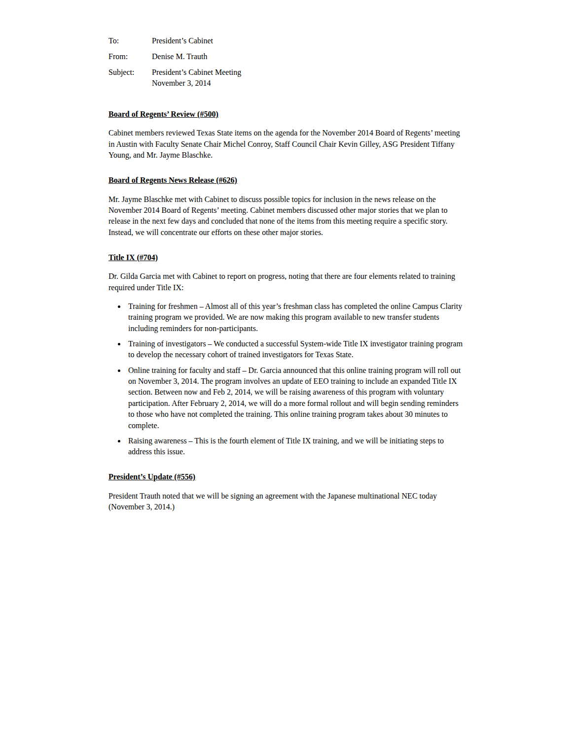To:
President’s Cabinet
From:
Denise M. Trauth
Subject:
President’s Cabinet Meeting
November 3, 2014
Board of Regents’ Review (#500)
Cabinet members reviewed Texas State items on the agenda for the November 2014 Board of Regents’ meeting in Austin with Faculty Senate Chair Michel Conroy, Staff Council Chair Kevin Gilley, ASG President Tiffany Young, and Mr. Jayme Blaschke.
Board of Regents News Release (#626)
Mr. Jayme Blaschke met with Cabinet to discuss possible topics for inclusion in the news release on the November 2014 Board of Regents’ meeting. Cabinet members discussed other major stories that we plan to release in the next few days and concluded that none of the items from this meeting require a specific story. Instead, we will concentrate our efforts on these other major stories.
Title IX (#704)
Dr. Gilda Garcia met with Cabinet to report on progress, noting that there are four elements related to training required under Title IX:
Training for freshmen – Almost all of this year’s freshman class has completed the online Campus Clarity training program we provided. We are now making this program available to new transfer students including reminders for non-participants.
Training of investigators – We conducted a successful System-wide Title IX investigator training program to develop the necessary cohort of trained investigators for Texas State.
Online training for faculty and staff – Dr. Garcia announced that this online training program will roll out on November 3, 2014. The program involves an update of EEO training to include an expanded Title IX section. Between now and Feb 2, 2014, we will be raising awareness of this program with voluntary participation. After February 2, 2014, we will do a more formal rollout and will begin sending reminders to those who have not completed the training. This online training program takes about 30 minutes to complete.
Raising awareness – This is the fourth element of Title IX training, and we will be initiating steps to address this issue.
President’s Update (#556)
President Trauth noted that we will be signing an agreement with the Japanese multinational NEC today (November 3, 2014.)